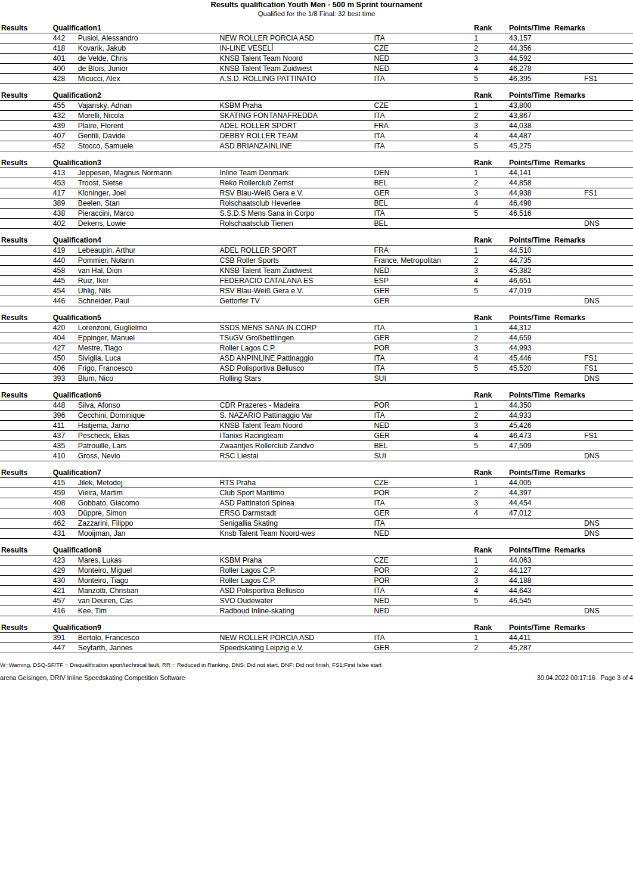Results qualification Youth Men - 500 m Sprint tournament
Qualified for the 1/8 Final: 32 best time
| Results | Qualification1 | | | Rank | Points/Time Remarks |
| | 442 | Pusiol, Alessandro | NEW ROLLER PORCIA ASD | ITA | 1 | 43,157 | |
| | 418 | Kovarik, Jakub | IN-LINE VESELÍ | CZE | 2 | 44,356 | |
| | 401 | de Velde, Chris | KNSB Talent Team Noord | NED | 3 | 44,592 | |
| | 400 | de Blois, Junior | KNSB Talent Team Zuidwest | NED | 4 | 46,278 | |
| | 428 | Micucci, Alex | A.S.D. ROLLING PATTINATO | ITA | 5 | 46,395 | FS1 |
| Results | Qualification2 | | | Rank | Points/Time Remarks |
| | 455 | Vajanský, Adrian | KSBM Praha | CZE | 1 | 43,800 | |
| | 432 | Morelli, Nicola | SKATING FONTANAFREDDA | ITA | 2 | 43,867 | |
| | 439 | Plaire, Florent | ADEL ROLLER SPORT | FRA | 3 | 44,038 | |
| | 407 | Gentili, Davide | DEBBY ROLLER TEAM | ITA | 4 | 44,487 | |
| | 452 | Stocco, Samuele | ASD BRIANZAINLINE | ITA | 5 | 45,275 | |
| Results | Qualification3 | | | Rank | Points/Time Remarks |
| | 413 | Jeppesen, Magnus Normann | Inline Team Denmark | DEN | 1 | 44,141 | |
| | 453 | Troost, Sietse | Reko Rollerclub Zemst | BEL | 2 | 44,858 | |
| | 417 | Kloninger, Joel | RSV Blau-Weiß Gera e.V. | GER | 3 | 44,938 | FS1 |
| | 389 | Beelen, Stan | Rolschaatsclub Heverlee | BEL | 4 | 46,498 | |
| | 438 | Pieraccini, Marco | S.S.D.S Mens Sana in Corpo | ITA | 5 | 46,516 | |
| | 402 | Dekens, Lowie | Rolschaatsclub Tienen | BEL | | | DNS |
| Results | Qualification4 | | | Rank | Points/Time Remarks |
| | 419 | Lebeaupin, Arthur | ADEL ROLLER SPORT | FRA | 1 | 44,510 | |
| | 440 | Pommier, Nolann | CSB Roller Sports | France, Metropolitan | 2 | 44,735 | |
| | 458 | van Hal, Dion | KNSB Talent Team Zuidwest | NED | 3 | 45,382 | |
| | 445 | Ruiz, Iker | FEDERACIÓ CATALANA ES | ESP | 4 | 46,651 | |
| | 454 | Uhlig, Nils | RSV Blau-Weiß Gera e.V. | GER | 5 | 47,019 | |
| | 446 | Schneider, Paul | Gettorfer TV | GER | | | DNS |
| Results | Qualification5 | | | Rank | Points/Time Remarks |
| | 420 | Lorenzoni, Guglielmo | SSDS MENS SANA IN CORP | ITA | 1 | 44,312 | |
| | 404 | Eppinger, Manuel | TSuGV Großbettlingen | GER | 2 | 44,659 | |
| | 427 | Mestre, Tiago | Roller Lagos C.P. | POR | 3 | 44,993 | |
| | 450 | Siviglia, Luca | ASD ANPINLINE Pattinaggio | ITA | 4 | 45,446 | FS1 |
| | 406 | Frigo, Francesco | ASD Polisportiva Bellusco | ITA | 5 | 45,520 | FS1 |
| | 393 | Blum, Nico | Rolling Stars | SUI | | | DNS |
| Results | Qualification6 | | | Rank | Points/Time Remarks |
| | 448 | Silva, Afonso | CDR Prazeres - Madeira | POR | 1 | 44,350 | |
| | 396 | Cecchini, Dominique | S. NAZARIO Pattinaggio Var | ITA | 2 | 44,933 | |
| | 411 | Haitjema, Jarno | KNSB Talent Team Noord | NED | 3 | 45,426 | |
| | 437 | Pescheck, Elias | ITanixs Racingteam | GER | 4 | 46,473 | FS1 |
| | 435 | Patrouille, Lars | Zwaantjes Rollerclub Zandvo | BEL | 5 | 47,509 | |
| | 410 | Gross, Nevio | RSC Liestal | SUI | | | DNS |
| Results | Qualification7 | | | Rank | Points/Time Remarks |
| | 415 | Jilek, Metodej | RTS Praha | CZE | 1 | 44,005 | |
| | 459 | Vieira, Martim | Club Sport Maritimo | POR | 2 | 44,397 | |
| | 408 | Gobbato, Giacomo | ASD Pattinatori Spinea | ITA | 3 | 44,454 | |
| | 403 | Düppre, Simon | ERSG Darmstadt | GER | 4 | 47,012 | |
| | 462 | Zazzarini, Filippo | Senigallia Skating | ITA | | | DNS |
| | 431 | Mooijman, Jan | Knsb Talent Team Noord-wes | NED | | | DNS |
| Results | Qualification8 | | | Rank | Points/Time Remarks |
| | 423 | Mares, Lukas | KSBM Praha | CZE | 1 | 44,063 | |
| | 429 | Monteiro, Miguel | Roller Lagos C.P. | POR | 2 | 44,127 | |
| | 430 | Monteiro, Tiago | Roller Lagos C.P. | POR | 3 | 44,188 | |
| | 421 | Manzotti, Christian | ASD Polisportiva Bellusco | ITA | 4 | 44,643 | |
| | 457 | van Deuren, Cas | SVO Oudewater | NED | 5 | 46,545 | |
| | 416 | Kee, Tim | Radboud Inline-skating | NED | | | DNS |
| Results | Qualification9 | | | Rank | Points/Time Remarks |
| | 391 | Bertolo, Francesco | NEW ROLLER PORCIA ASD | ITA | 1 | 44,411 | |
| | 447 | Seyfarth, Jannes | Speedskating Leipzig e.V. | GER | 2 | 45,287 | |
W=Warning, DSQ-SF/TF = Disqualification sport/technical fault, RR = Reduced in Ranking, DNS: Did not start, DNF: Did not finish, FS1:First false start
arena Geisingen, DRIV Inline Speedskating Competition Software 30.04.2022 00:17:16 Page 3 of 4